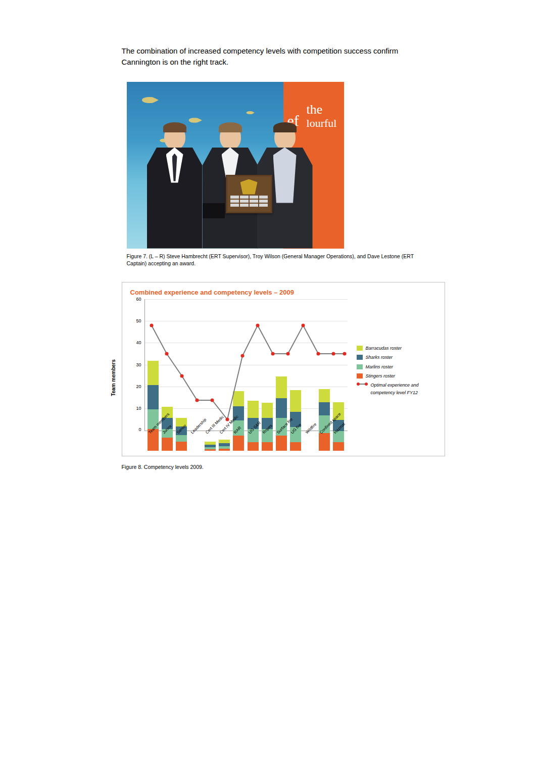The combination of increased competency levels with competition success confirm Cannington is on the right track.
ef
thelourful
Figure 7. (L – R) Steve Hambrecht (ERT Supervisor), Troy Wilson (General Manager Operations), and Dave Lestone (ERT Captain) accepting an award.
Combined experience and competency levels – 2009
Team members
60 50 40 30 20 10 0
Team members Junior Senior Leadership Cert III Medic Cert IV Medic RAR UG S&R Ropes Surface fire UG fire Wildfire Confined space Hazmat
Barracudas roster
Sharks roster
Marlins roster
Stingers roster
Optimal experience and
competency level FY12
Figure 8. Competency levels 2009.